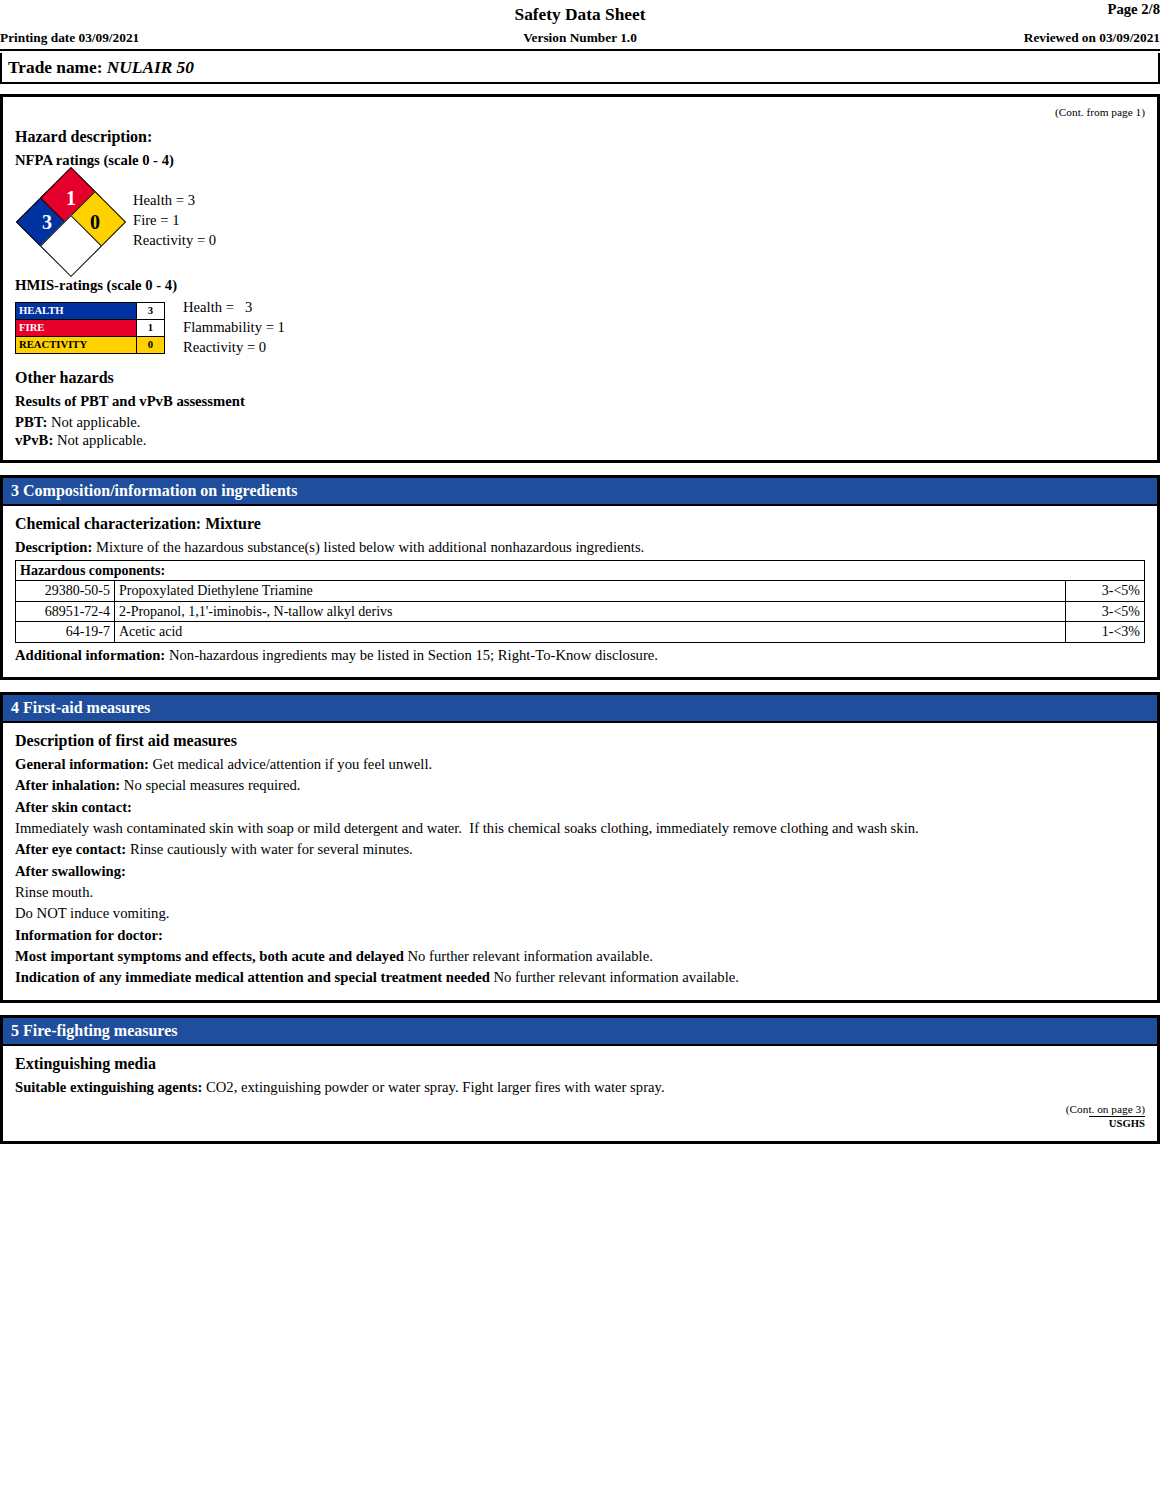Page 2/8
Safety Data Sheet
Printing date 03/09/2021 Version Number 1.0 Reviewed on 03/09/2021
Trade name: NULAIR 50
(Cont. from page 1)
Hazard description:
NFPA ratings (scale 0 - 4)
3
1
0
Health = 3
Fire = 1
Reactivity = 0
HMIS-ratings (scale 0 - 4)
| HEALTH | 3 |
| FIRE | 1 |
| REACTIVITY | 0 |
Health = 3
Flammability = 1
Reactivity = 0
Other hazards
Results of PBT and vPvB assessment
PBT: Not applicable.
vPvB: Not applicable.
3 Composition/information on ingredients
Chemical characterization: Mixture
Description: Mixture of the hazardous substance(s) listed below with additional nonhazardous ingredients.
| Hazardous components: |
| 29380-50-5 | Propoxylated Diethylene Triamine | 3-<5% |
| 68951-72-4 | 2-Propanol, 1,1'-iminobis-, N-tallow alkyl derivs | 3-<5% |
| 64-19-7 | Acetic acid | 1-<3% |
Additional information: Non-hazardous ingredients may be listed in Section 15; Right-To-Know disclosure.
4 First-aid measures
Description of first aid measures
General information: Get medical advice/attention if you feel unwell.
After inhalation: No special measures required.
After skin contact:
Immediately wash contaminated skin with soap or mild detergent and water. If this chemical soaks clothing, immediately remove clothing and wash skin.
After eye contact: Rinse cautiously with water for several minutes.
After swallowing:
Rinse mouth.
Do NOT induce vomiting.
Information for doctor:
Most important symptoms and effects, both acute and delayed No further relevant information available.
Indication of any immediate medical attention and special treatment needed No further relevant information available.
5 Fire-fighting measures
Extinguishing media
Suitable extinguishing agents: CO2, extinguishing powder or water spray. Fight larger fires with water spray.
(Cont. on page 3)
USGHS